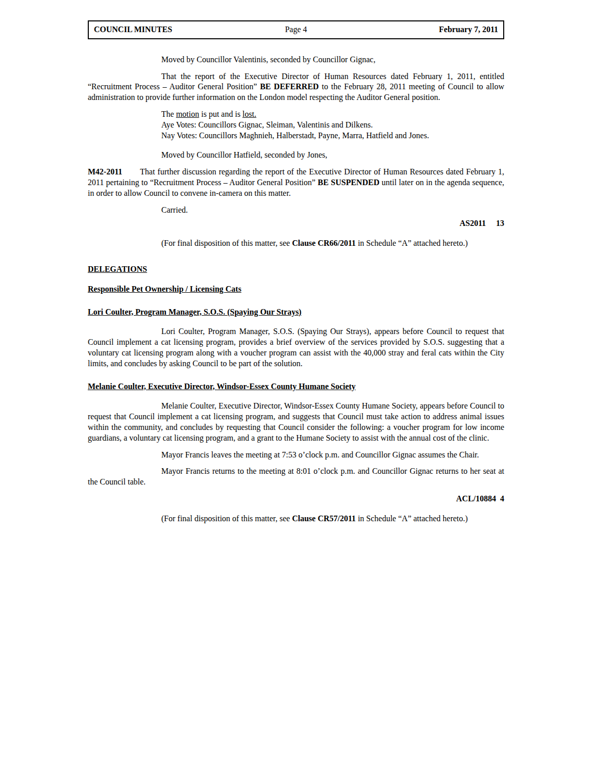COUNCIL MINUTES
Page 4
February 7, 2011
Moved by Councillor Valentinis, seconded by Councillor Gignac,
That the report of the Executive Director of Human Resources dated February 1, 2011, entitled “Recruitment Process – Auditor General Position” BE DEFERRED to the February 28, 2011 meeting of Council to allow administration to provide further information on the London model respecting the Auditor General position.
The motion is put and is lost.
Aye Votes: Councillors Gignac, Sleiman, Valentinis and Dilkens.
Nay Votes: Councillors Maghnieh, Halberstadt, Payne, Marra, Hatfield and Jones.
Moved by Councillor Hatfield, seconded by Jones,
M42-2011 That further discussion regarding the report of the Executive Director of Human Resources dated February 1, 2011 pertaining to “Recruitment Process – Auditor General Position” BE SUSPENDED until later on in the agenda sequence, in order to allow Council to convene in-camera on this matter.
Carried.
AS201113
(For final disposition of this matter, see Clause CR66/2011 in Schedule “A” attached hereto.)
DELEGATIONS
Responsible Pet Ownership / Licensing Cats
Lori Coulter, Program Manager, S.O.S. (Spaying Our Strays)
Lori Coulter, Program Manager, S.O.S. (Spaying Our Strays), appears before Council to request that Council implement a cat licensing program, provides a brief overview of the services provided by S.O.S. suggesting that a voluntary cat licensing program along with a voucher program can assist with the 40,000 stray and feral cats within the City limits, and concludes by asking Council to be part of the solution.
Melanie Coulter, Executive Director, Windsor-Essex County Humane Society
Melanie Coulter, Executive Director, Windsor-Essex County Humane Society, appears before Council to request that Council implement a cat licensing program, and suggests that Council must take action to address animal issues within the community, and concludes by requesting that Council consider the following: a voucher program for low income guardians, a voluntary cat licensing program, and a grant to the Humane Society to assist with the annual cost of the clinic.
Mayor Francis leaves the meeting at 7:53 o’clock p.m. and Councillor Gignac assumes the Chair.
Mayor Francis returns to the meeting at 8:01 o’clock p.m. and Councillor Gignac returns to her seat at the Council table.
ACL/10884 4
(For final disposition of this matter, see Clause CR57/2011 in Schedule “A” attached hereto.)